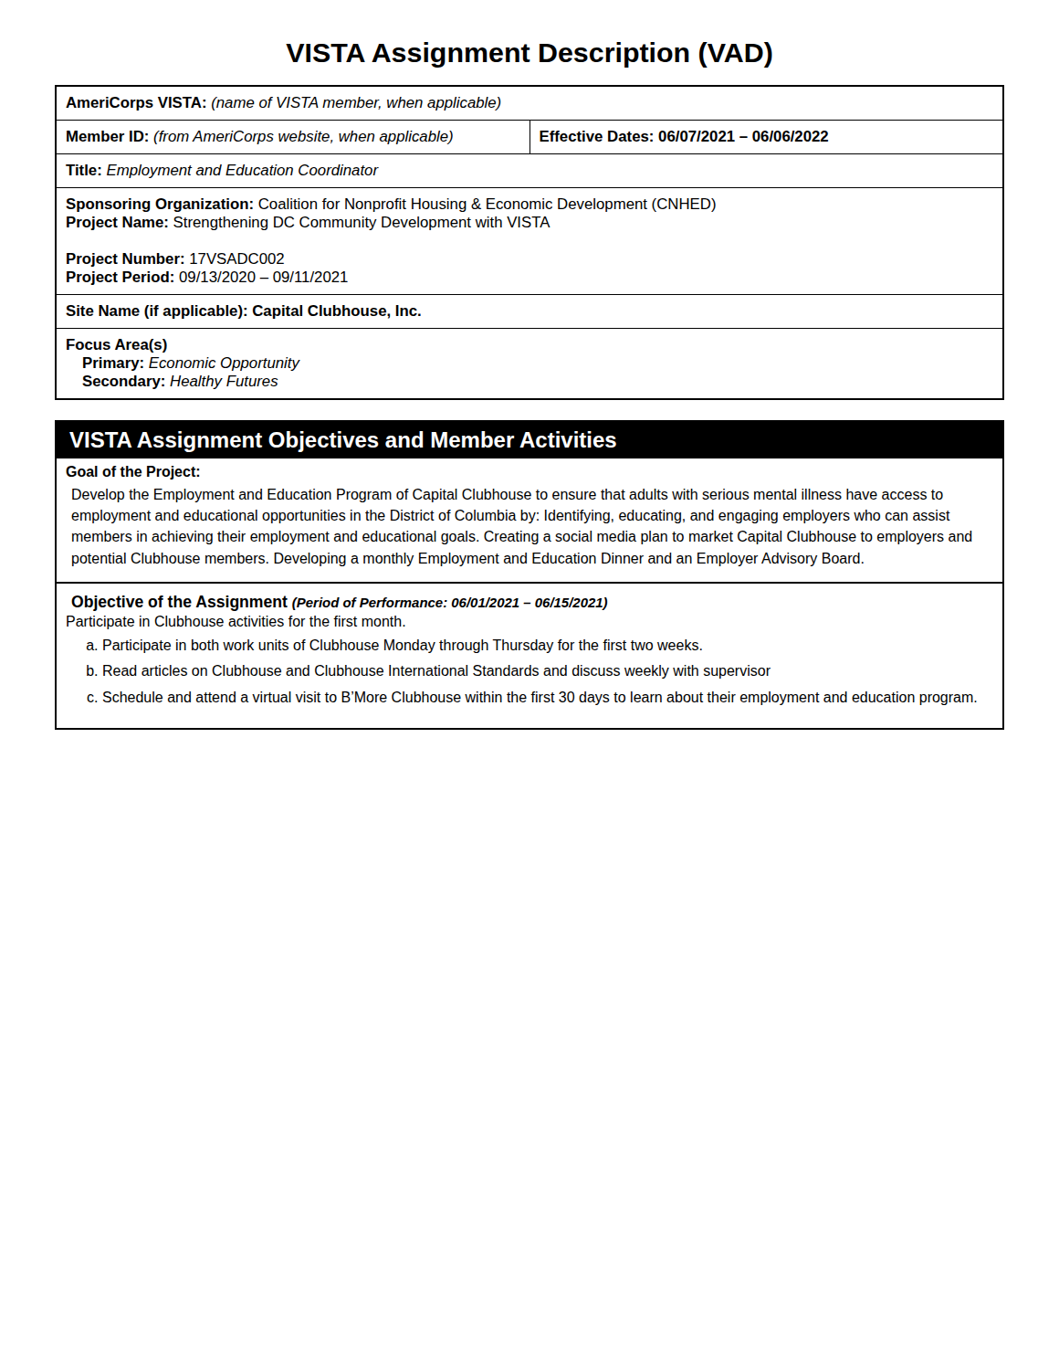VISTA Assignment Description (VAD)
| AmeriCorps VISTA: (name of VISTA member, when applicable) |
| Member ID: (from AmeriCorps website, when applicable) | Effective Dates: 06/07/2021 – 06/06/2022 |
| Title: Employment and Education Coordinator |
| Sponsoring Organization: Coalition for Nonprofit Housing & Economic Development (CNHED) Project Name: Strengthening DC Community Development with VISTA Project Number: 17VSADC002 Project Period: 09/13/2020 – 09/11/2021 |
| Site Name (if applicable): Capital Clubhouse, Inc. |
| Focus Area(s) Primary: Economic Opportunity Secondary: Healthy Futures |
VISTA Assignment Objectives and Member Activities
Goal of the Project:
Develop the Employment and Education Program of Capital Clubhouse to ensure that adults with serious mental illness have access to employment and educational opportunities in the District of Columbia by: Identifying, educating, and engaging employers who can assist members in achieving their employment and educational goals. Creating a social media plan to market Capital Clubhouse to employers and potential Clubhouse members. Developing a monthly Employment and Education Dinner and an Employer Advisory Board.
Objective of the Assignment (Period of Performance: 06/01/2021 – 06/15/2021)
Participate in Clubhouse activities for the first month.
Participate in both work units of Clubhouse Monday through Thursday for the first two weeks.
Read articles on Clubhouse and Clubhouse International Standards and discuss weekly with supervisor
Schedule and attend a virtual visit to B’More Clubhouse within the first 30 days to learn about their employment and education program.